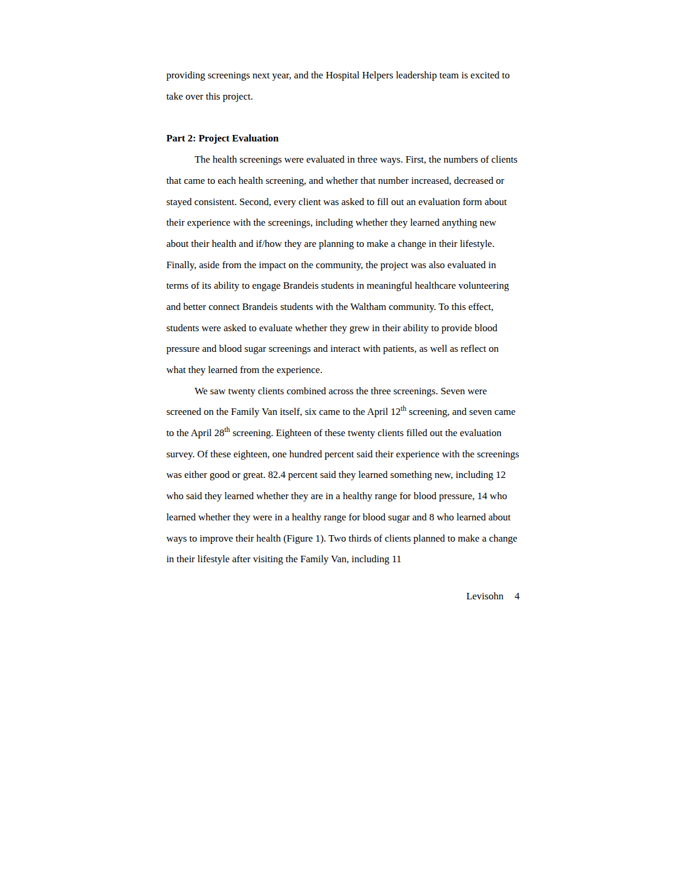providing screenings next year, and the Hospital Helpers leadership team is excited to take over this project.
Part 2: Project Evaluation
The health screenings were evaluated in three ways. First, the numbers of clients that came to each health screening, and whether that number increased, decreased or stayed consistent. Second, every client was asked to fill out an evaluation form about their experience with the screenings, including whether they learned anything new about their health and if/how they are planning to make a change in their lifestyle. Finally, aside from the impact on the community, the project was also evaluated in terms of its ability to engage Brandeis students in meaningful healthcare volunteering and better connect Brandeis students with the Waltham community. To this effect, students were asked to evaluate whether they grew in their ability to provide blood pressure and blood sugar screenings and interact with patients, as well as reflect on what they learned from the experience.
We saw twenty clients combined across the three screenings. Seven were screened on the Family Van itself, six came to the April 12th screening, and seven came to the April 28th screening. Eighteen of these twenty clients filled out the evaluation survey. Of these eighteen, one hundred percent said their experience with the screenings was either good or great. 82.4 percent said they learned something new, including 12 who said they learned whether they are in a healthy range for blood pressure, 14 who learned whether they were in a healthy range for blood sugar and 8 who learned about ways to improve their health (Figure 1). Two thirds of clients planned to make a change in their lifestyle after visiting the Family Van, including 11
Levisohn4